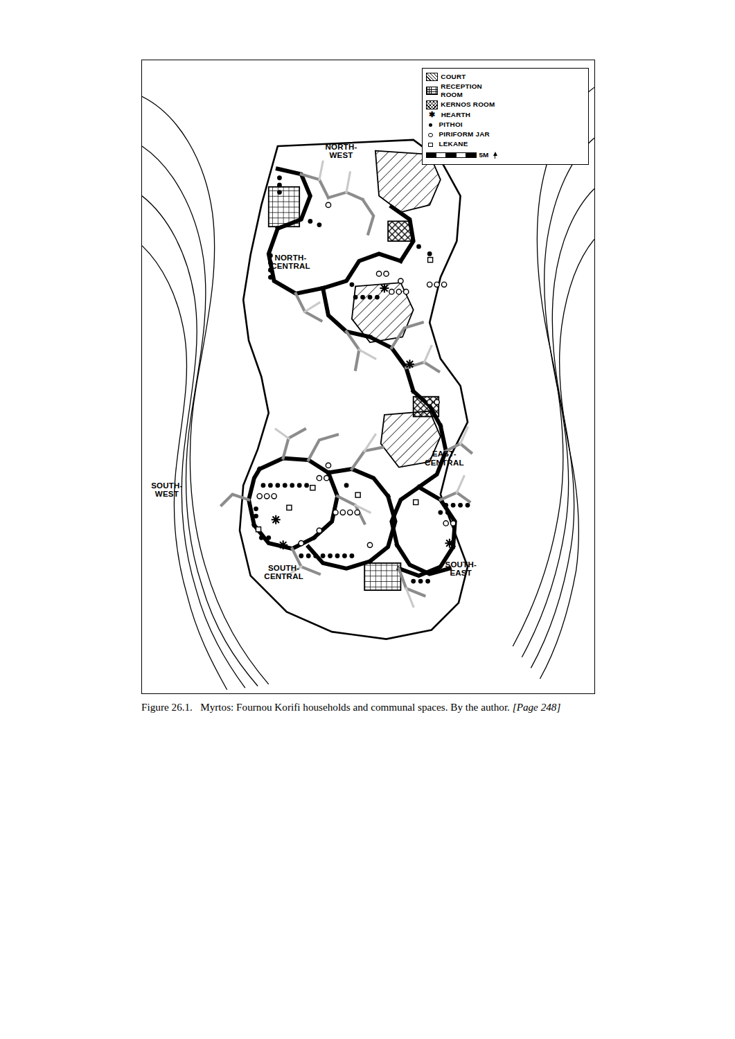COURT
RECEPTION
ROOM
KERNOS ROOM
✱HEARTH
PITHOI
PIRIFORM JAR
LEKANE
5M
NORTH-
WEST
NORTH-
CENTRAL
EAST-
CENTRAL
SOUTH-
WEST
SOUTH-
CENTRAL
SOUTH-
EAST
Figure 26.1. Myrtos: Fournou Korifi households and communal spaces. By the author. [Page 248]